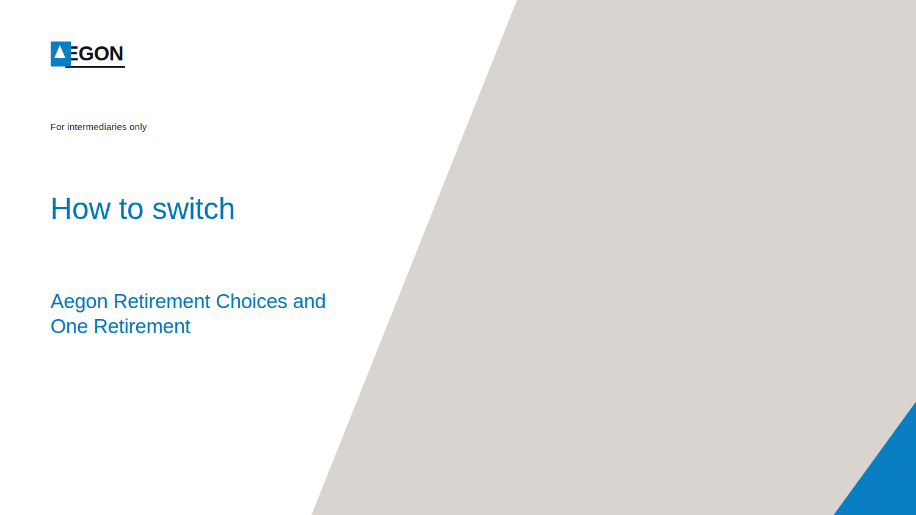EGON
For intermediaries only
How to switch
Aegon Retirement Choices and One Retirement